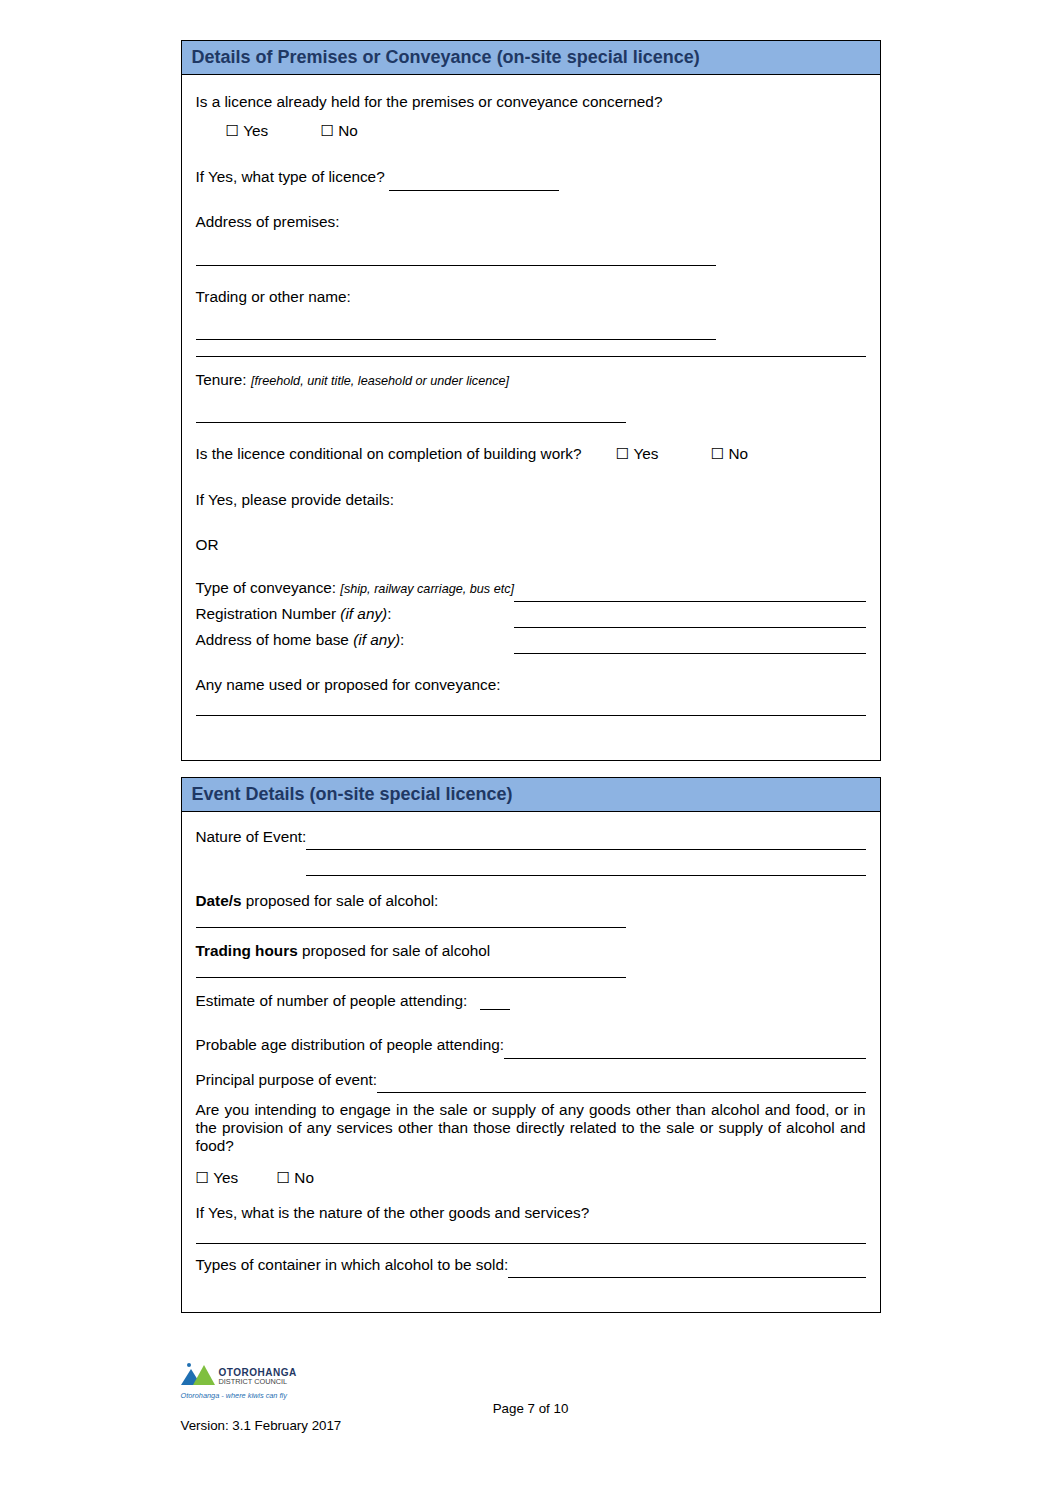Details of Premises or Conveyance (on-site special licence)
Is a licence already held for the premises or conveyance concerned? ☐Yes ☐No
If Yes, what type of licence?
Address of premises:
Trading or other name:
Tenure: [freehold, unit title, leasehold or under licence]
Is the licence conditional on completion of building work? ☐Yes ☐No
If Yes, please provide details:
OR
| Type of conveyance: [ship, railway carriage, bus etc] | |
| Registration Number (if any) : | |
| Address of home base (if any) : | |
Any name used or proposed for conveyance:
Event Details (on-site special licence)
| Nature of Event: | |
Date/s proposed for sale of alcohol:
Trading hours proposed for sale of alcohol
Estimate of number of people attending:
| Probable age distribution of people attending: | |
| Principal purpose of event: | |
Are you intending to engage in the sale or supply of any goods other than alcohol and food, or in the provision of any services other than those directly related to the sale or supply of alcohol and food?
☐Yes ☐No
If Yes, what is the nature of the other goods and services?
| Types of container in which alcohol to be sold: | |
OTOROHANGA
DISTRICT COUNCIL
Otorohanga - where kiwis can fly
Page 7 of 10
Version: 3.1 February 2017